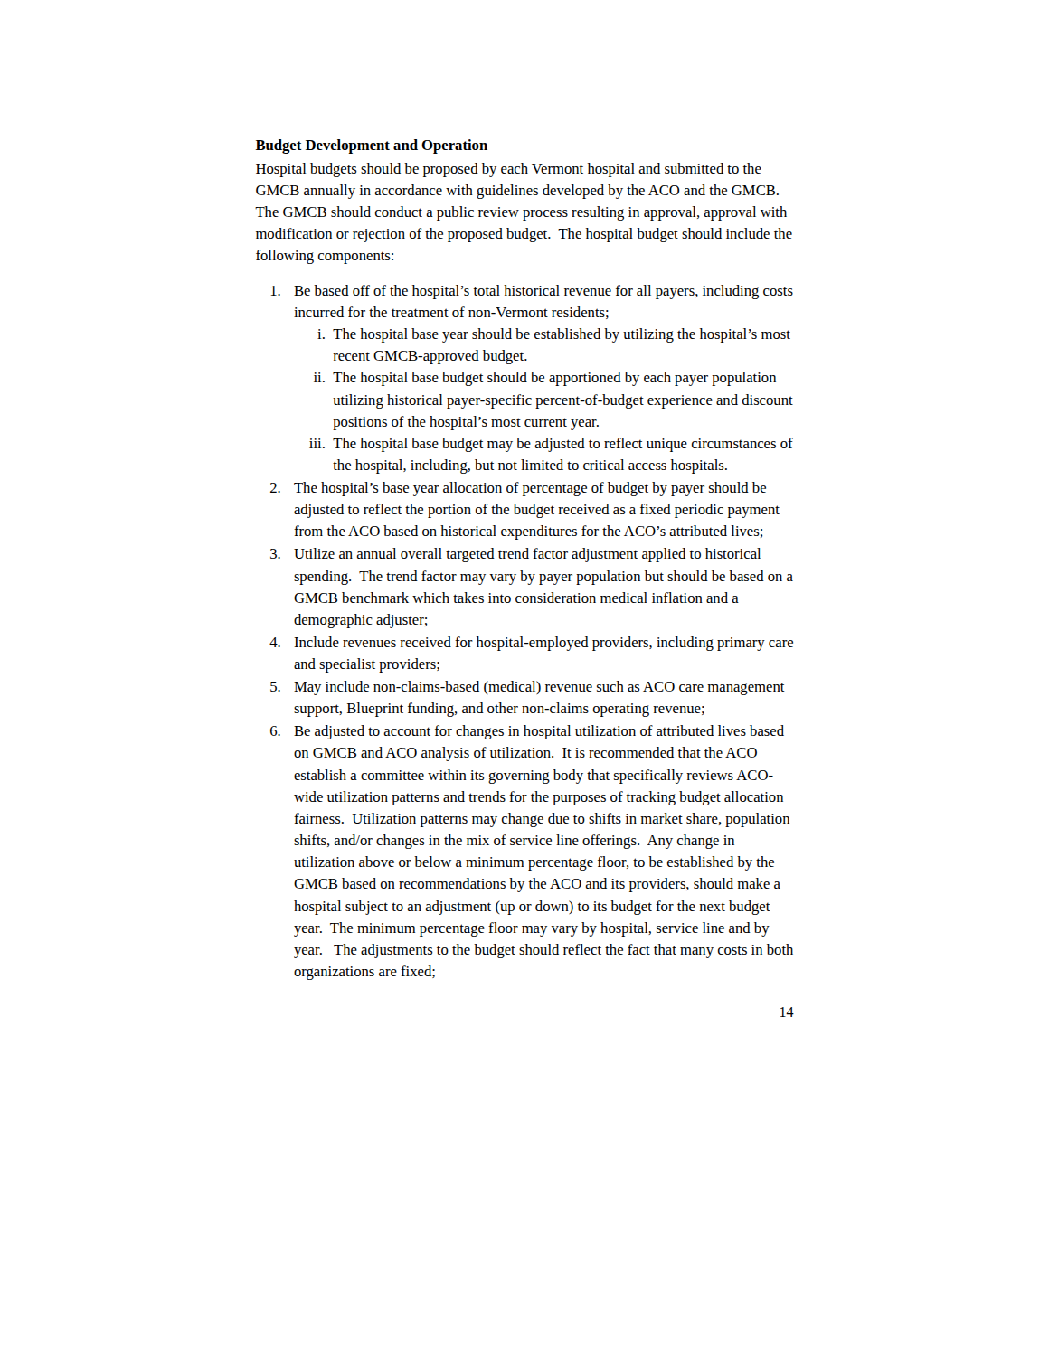Budget Development and Operation
Hospital budgets should be proposed by each Vermont hospital and submitted to the GMCB annually in accordance with guidelines developed by the ACO and the GMCB. The GMCB should conduct a public review process resulting in approval, approval with modification or rejection of the proposed budget. The hospital budget should include the following components:
Be based off of the hospital’s total historical revenue for all payers, including costs incurred for the treatment of non-Vermont residents;
The hospital base year should be established by utilizing the hospital’s most recent GMCB-approved budget.
The hospital base budget should be apportioned by each payer population utilizing historical payer-specific percent-of-budget experience and discount positions of the hospital’s most current year.
The hospital base budget may be adjusted to reflect unique circumstances of the hospital, including, but not limited to critical access hospitals.
The hospital’s base year allocation of percentage of budget by payer should be adjusted to reflect the portion of the budget received as a fixed periodic payment from the ACO based on historical expenditures for the ACO’s attributed lives;
Utilize an annual overall targeted trend factor adjustment applied to historical spending. The trend factor may vary by payer population but should be based on a GMCB benchmark which takes into consideration medical inflation and a demographic adjuster;
Include revenues received for hospital-employed providers, including primary care and specialist providers;
May include non-claims-based (medical) revenue such as ACO care management support, Blueprint funding, and other non-claims operating revenue;
Be adjusted to account for changes in hospital utilization of attributed lives based on GMCB and ACO analysis of utilization. It is recommended that the ACO establish a committee within its governing body that specifically reviews ACO-wide utilization patterns and trends for the purposes of tracking budget allocation fairness. Utilization patterns may change due to shifts in market share, population shifts, and/or changes in the mix of service line offerings. Any change in utilization above or below a minimum percentage floor, to be established by the GMCB based on recommendations by the ACO and its providers, should make a hospital subject to an adjustment (up or down) to its budget for the next budget year. The minimum percentage floor may vary by hospital, service line and by year. The adjustments to the budget should reflect the fact that many costs in both organizations are fixed;
14